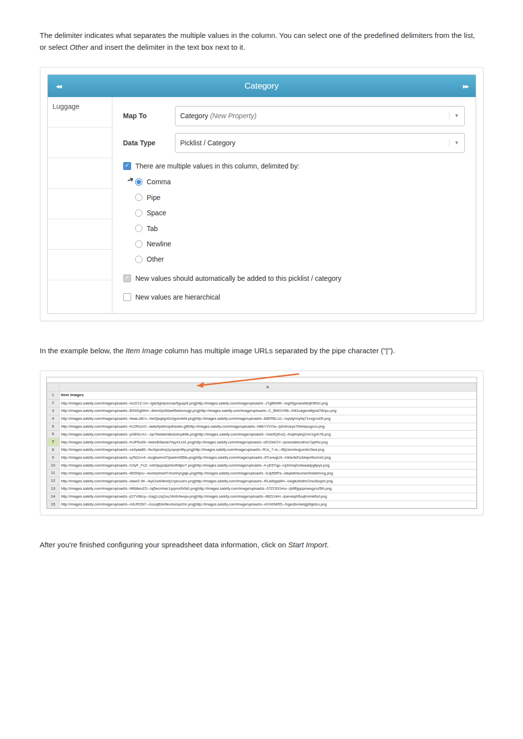The delimiter indicates what separates the multiple values in the column. You can select one of the predefined delimiters from the list, or select Other and insert the delimiter in the text box next to it.
◂◂ Category ▸▸
Luggage
Map To
Category (New Property) ▼
Data Type
Picklist / Category ▼
There are multiple values in this column, delimited by:
➔ Comma
Pipe
Space
Tab
Newline
Other
New values should automatically be added to this picklist / category
New values are hierarchical
In the example below, the Item Image column has multiple image URLs separated by the pipe character ("|").
| | A |
| --- | --- |
| 1 | Item Images |
| 2 | http://images.salsify.com/image/upload/s--mcSYZ-1H--/gdcfyjmjxsvoav5guqz6.png/http://images.salsify.com/image/upload/s--J7g8fhMK--/egh5gxuewfahjfr5f0vr.png |
| 3 | http://images.salsify.com/image/upload/s--BXbDgMmr--/kbm0ys9daef5wbzmvjgi.png/http://images.salsify.com/image/upload/s--C_BMGVNb--/h81oagsvalfgxst78npu.png |
| 4 | http://images.salsify.com/image/upload/s--9waLz8Cv--/ter0jsqdgn0c0gurmkfd.png/http://images.salsify.com/image/upload/s--68ER6LU1--/uytdyhny9q71vvgcnd3f.png |
| 5 | http://images.salsify.com/image/upload/s--Kz2fhUzG--/aeksfysiiivojulhswkv.gif/http://images.salsify.com/image/upload/s--hBbY2VOa--/p0ntroeyz7hbhepugzuv.png |
| 6 | http://images.salsify.com/image/upload/s--yGBSLHJ---/qs7bwkieh8sdzdnydr6k.png/http://images.salsify.com/image/upload/s--Xsw5QExQ--/txqfmyksj2nnr1gvh78.png |
| 7 | http://images.salsify.com/image/upload/s--KcIP6u09--/iwkz6t9auta7hyy41x31.png/http://images.salsify.com/image/upload/s--ofO2ekOY--/pnwxdsieodhvz7yij4hv.png |
| 8 | http://images.salsify.com/image/upload/s--xs4yaa80--/bu3qzolmq1pnpvje4tty.png/http://images.salsify.com/image/upload/s--RLk_7-vL--/l6j1sixnbnguzzbr2lwa.png |
| 9 | http://images.salsify.com/image/upload/s--qJN2crx4--/sugbwmv07jearkm5l5fa.png/http://images.salsify.com/image/upload/s--8TuvwgU4--/nklw3ef1cblwp49ochz0.png |
| 10 | http://images.salsify.com/image/upload/s--G3yF_FcZ--/ufz9pqzdpshkzfh8jsv7.png/http://images.salsify.com/image/upload/s--4-yE5Tqp--/uj3mnq0u9waadpgtipys.png |
| 11 | http://images.salsify.com/image/upload/s--l6S50jvU--/wohsdmw97xhohhyrgaje.png/http://images.salsify.com/image/upload/s--SJp55iPa--/abykikheumemhdwtmrxg.png |
| 12 | http://images.salsify.com/image/upload/s--dawlZ-9K--/ky01w64bn0j1npicuuhx.png/http://images.salsify.com/image/upload/s--RLaWgqWH--/ukgikzbidmr2zw3ioqoh.png |
| 13 | http://images.salsify.com/image/upload/s--Wtb8euZD--/aj5ecmtwz1qrpmzth0k0.png/http://images.salsify.com/image/upload/s--07ZODGmu--/jstlffgqcpmaugzxz5th.png |
| 14 | http://images.salsify.com/image/upload/s--jGTV8bcy--/zag1czq2uu24nfc4wvpv.png/http://images.salsify.com/image/upload/s--iBt2LVeH--/parveqih5oqfnnmkftuf.png |
| 15 | http://images.salsify.com/image/upload/s--m9JR26i7--/zocql60e9kvzlompd1in.png/http://images.salsify.com/image/upload/s--xhX49W55--/hgeo6xviwsjg9lgidcu.png |
After you're finished configuring your spreadsheet data information, click on Start Import.